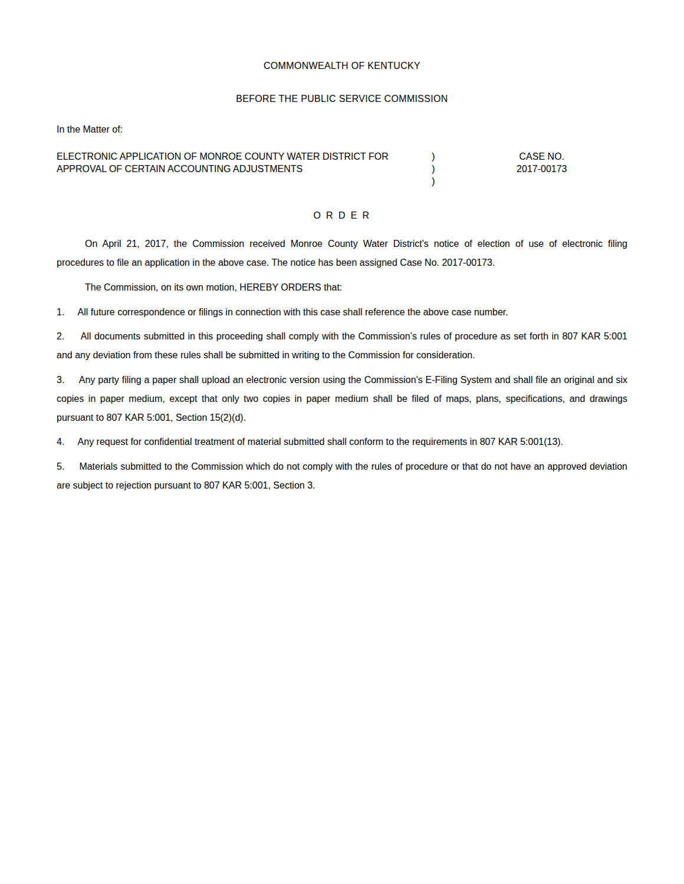COMMONWEALTH OF KENTUCKY
BEFORE THE PUBLIC SERVICE COMMISSION
In the Matter of:
| ELECTRONIC APPLICATION OF MONROE COUNTY WATER DISTRICT FOR APPROVAL OF CERTAIN ACCOUNTING ADJUSTMENTS | ) ) ) | CASE NO. 2017-00173 |
O R D E R
On April 21, 2017, the Commission received Monroe County Water District's notice of election of use of electronic filing procedures to file an application in the above case. The notice has been assigned Case No. 2017-00173.
The Commission, on its own motion, HEREBY ORDERS that:
1. All future correspondence or filings in connection with this case shall reference the above case number.
2. All documents submitted in this proceeding shall comply with the Commission’s rules of procedure as set forth in 807 KAR 5:001 and any deviation from these rules shall be submitted in writing to the Commission for consideration.
3. Any party filing a paper shall upload an electronic version using the Commission's E-Filing System and shall file an original and six copies in paper medium, except that only two copies in paper medium shall be filed of maps, plans, specifications, and drawings pursuant to 807 KAR 5:001, Section 15(2)(d).
4. Any request for confidential treatment of material submitted shall conform to the requirements in 807 KAR 5:001(13).
5. Materials submitted to the Commission which do not comply with the rules of procedure or that do not have an approved deviation are subject to rejection pursuant to 807 KAR 5:001, Section 3.